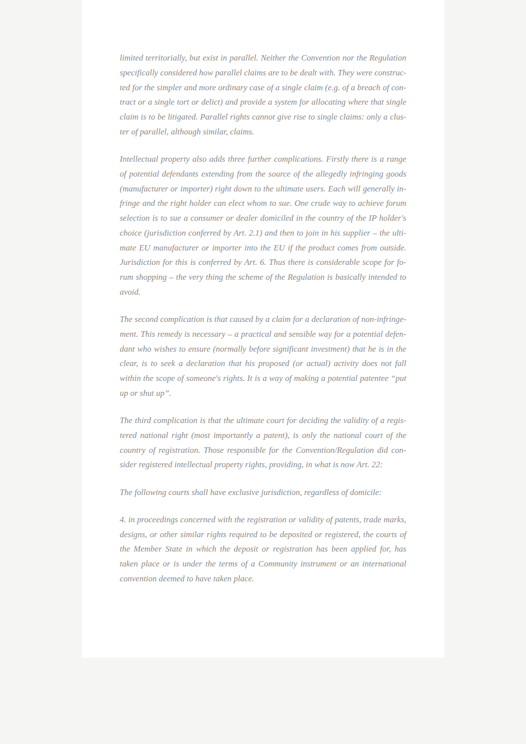limited territorially, but exist in parallel. Neither the Convention nor the Regulation specifically considered how parallel claims are to be dealt with. They were constructed for the simpler and more ordinary case of a single claim (e.g. of a breach of contract or a single tort or delict) and provide a system for allocating where that single claim is to be litigated. Parallel rights cannot give rise to single claims: only a cluster of parallel, although similar, claims.
Intellectual property also adds three further complications. Firstly there is a range of potential defendants extending from the source of the allegedly infringing goods (manufacturer or importer) right down to the ultimate users. Each will generally infringe and the right holder can elect whom to sue. One crude way to achieve forum selection is to sue a consumer or dealer domiciled in the country of the IP holder's choice (jurisdiction conferred by Art. 2.1) and then to join in his supplier – the ultimate EU manufacturer or importer into the EU if the product comes from outside. Jurisdiction for this is conferred by Art. 6. Thus there is considerable scope for forum shopping – the very thing the scheme of the Regulation is basically intended to avoid.
The second complication is that caused by a claim for a declaration of non-infringement. This remedy is necessary – a practical and sensible way for a potential defendant who wishes to ensure (normally before significant investment) that he is in the clear, is to seek a declaration that his proposed (or actual) activity does not fall within the scope of someone's rights. It is a way of making a potential patentee “put up or shut up”.
The third complication is that the ultimate court for deciding the validity of a registered national right (most importantly a patent), is only the national court of the country of registration. Those responsible for the Convention/Regulation did consider registered intellectual property rights, providing, in what is now Art. 22:
The following courts shall have exclusive jurisdiction, regardless of domicile:
4. in proceedings concerned with the registration or validity of patents, trade marks, designs, or other similar rights required to be deposited or registered, the courts of the Member State in which the deposit or registration has been applied for, has taken place or is under the terms of a Community instrument or an international convention deemed to have taken place.